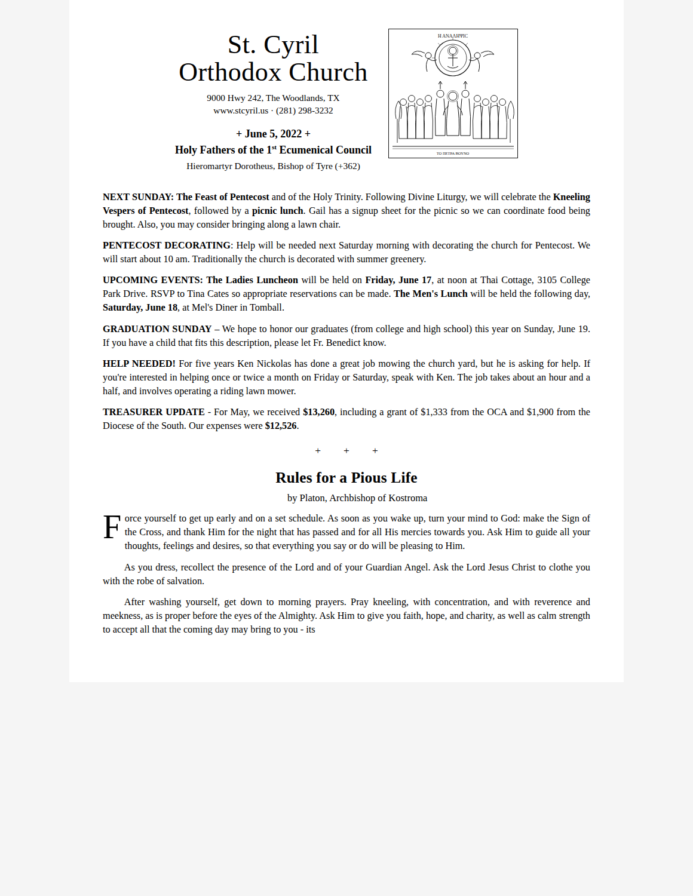St. Cyril
Orthodox Church
9000 Hwy 242, The Woodlands, TX
www.stcyril.us · (281) 298-3232
+ June 5, 2022 +
Holy Fathers of the 1st Ecumenical Council
Hieromartyr Dorotheus, Bishop of Tyre (+362)
Η ΑΝΑΛΗΨΙC ΤΟ ΠΕΤΡΑ ΒΟΥΝΟ
NEXT SUNDAY: The Feast of Pentecost and of the Holy Trinity. Following Divine Liturgy, we will celebrate the Kneeling Vespers of Pentecost, followed by a picnic lunch. Gail has a signup sheet for the picnic so we can coordinate food being brought. Also, you may consider bringing along a lawn chair.
PENTECOST DECORATING: Help will be needed next Saturday morning with decorating the church for Pentecost. We will start about 10 am. Traditionally the church is decorated with summer greenery.
UPCOMING EVENTS: The Ladies Luncheon will be held on Friday, June 17, at noon at Thai Cottage, 3105 College Park Drive. RSVP to Tina Cates so appropriate reservations can be made. The Men's Lunch will be held the following day, Saturday, June 18, at Mel's Diner in Tomball.
GRADUATION SUNDAY – We hope to honor our graduates (from college and high school) this year on Sunday, June 19. If you have a child that fits this description, please let Fr. Benedict know.
HELP NEEDED! For five years Ken Nickolas has done a great job mowing the church yard, but he is asking for help. If you're interested in helping once or twice a month on Friday or Saturday, speak with Ken. The job takes about an hour and a half, and involves operating a riding lawn mower.
TREASURER UPDATE - For May, we received $13,260, including a grant of $1,333 from the OCA and $1,900 from the Diocese of the South. Our expenses were $12,526.
+++
Rules for a Pious Life
by Platon, Archbishop of Kostroma
Force yourself to get up early and on a set schedule. As soon as you wake up, turn your mind to God: make the Sign of the Cross, and thank Him for the night that has passed and for all His mercies towards you. Ask Him to guide all your thoughts, feelings and desires, so that everything you say or do will be pleasing to Him.
As you dress, recollect the presence of the Lord and of your Guardian Angel. Ask the Lord Jesus Christ to clothe you with the robe of salvation.
After washing yourself, get down to morning prayers. Pray kneeling, with concentration, and with reverence and meekness, as is proper before the eyes of the Almighty. Ask Him to give you faith, hope, and charity, as well as calm strength to accept all that the coming day may bring to you - its